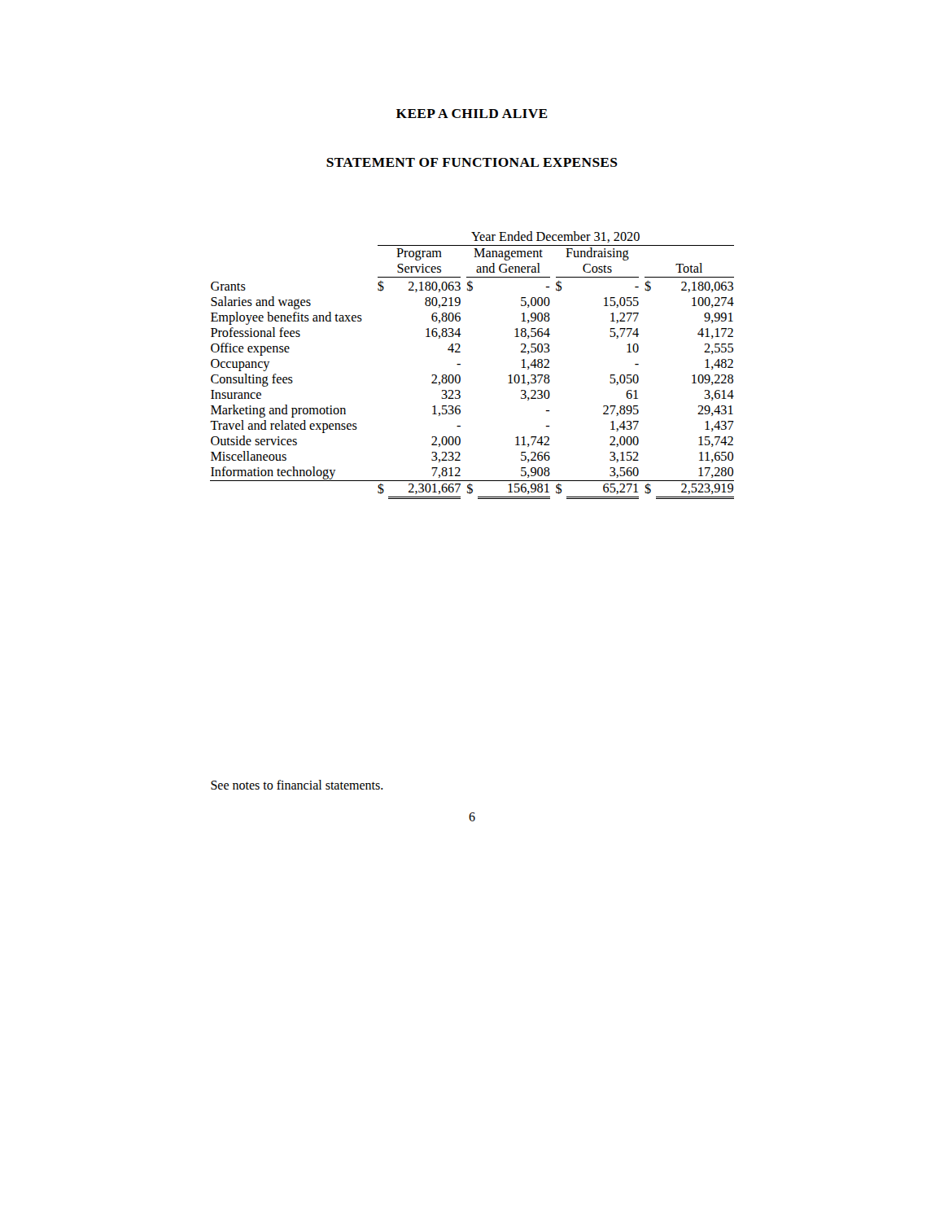KEEP A CHILD ALIVE
STATEMENT OF FUNCTIONAL EXPENSES
| | Year Ended December 31, 2020 |
| | Program | | Management | | Fundraising | | |
| | Services | | and General | | Costs | | Total |
| Grants | $ | 2,180,063 | | $ | - | | $ | - | | $ | 2,180,063 |
| Salaries and wages | | 80,219 | | | 5,000 | | | 15,055 | | | 100,274 |
| Employee benefits and taxes | | 6,806 | | | 1,908 | | | 1,277 | | | 9,991 |
| Professional fees | | 16,834 | | | 18,564 | | | 5,774 | | | 41,172 |
| Office expense | | 42 | | | 2,503 | | | 10 | | | 2,555 |
| Occupancy | | - | | | 1,482 | | | - | | | 1,482 |
| Consulting fees | | 2,800 | | | 101,378 | | | 5,050 | | | 109,228 |
| Insurance | | 323 | | | 3,230 | | | 61 | | | 3,614 |
| Marketing and promotion | | 1,536 | | | - | | | 27,895 | | | 29,431 |
| Travel and related expenses | | - | | | - | | | 1,437 | | | 1,437 |
| Outside services | | 2,000 | | | 11,742 | | | 2,000 | | | 15,742 |
| Miscellaneous | | 3,232 | | | 5,266 | | | 3,152 | | | 11,650 |
| Information technology | | 7,812 | | | 5,908 | | | 3,560 | | | 17,280 |
| | $ | 2,301,667 | | $ | 156,981 | | $ | 65,271 | | $ | 2,523,919 |
See notes to financial statements.
6